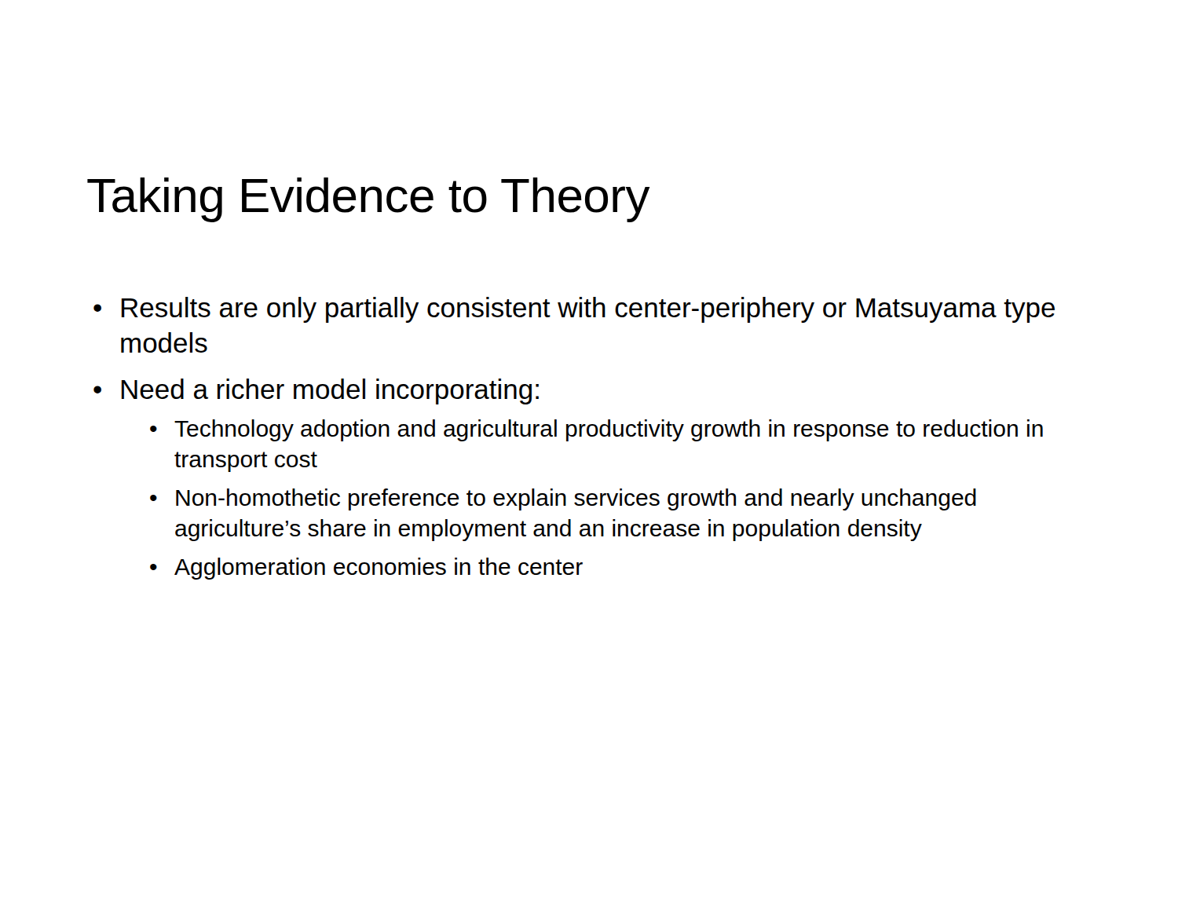Taking Evidence to Theory
Results are only partially consistent with center-periphery or Matsuyama type models
Need a richer model incorporating:
Technology adoption and agricultural productivity growth in response to reduction in transport cost
Non-homothetic preference to explain services growth and nearly unchanged agriculture’s share in employment and an increase in population density
Agglomeration economies in the center